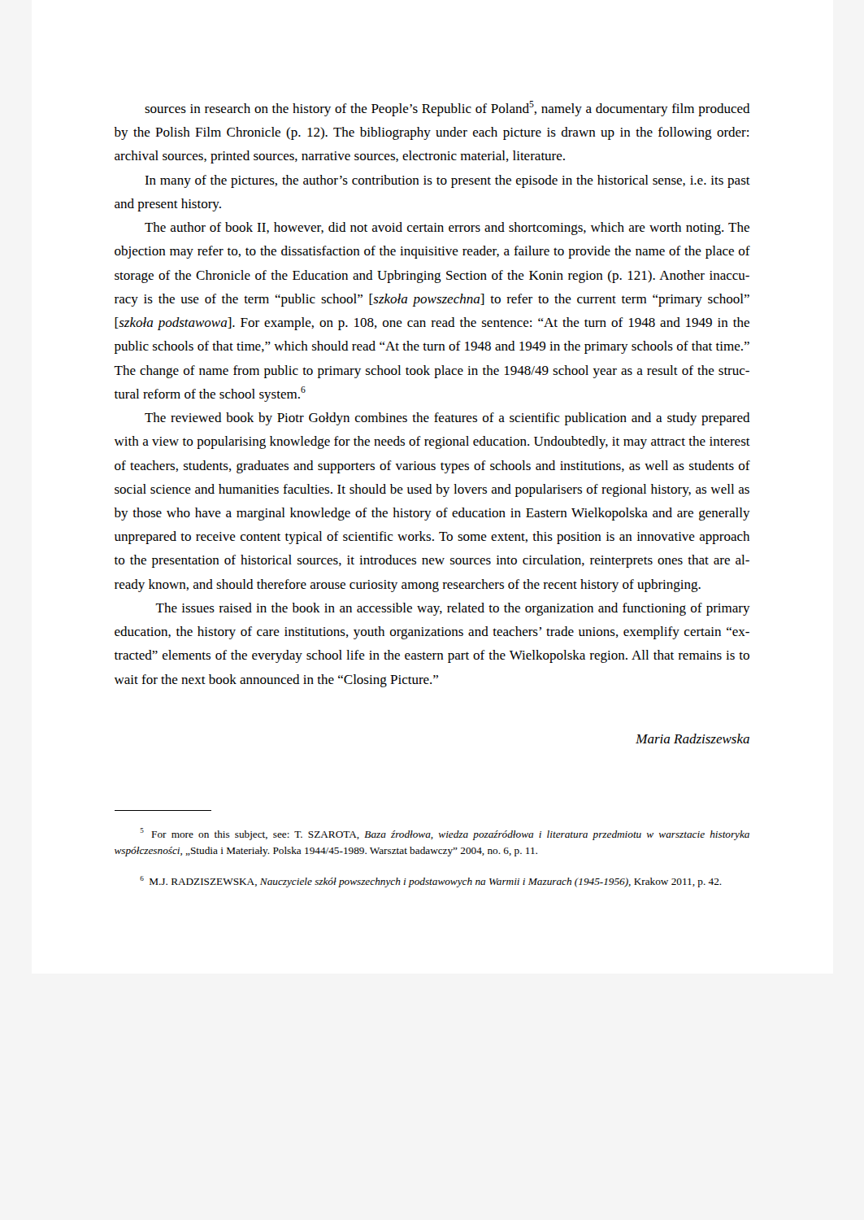sources in research on the history of the People’s Republic of Poland5, namely a documentary film produced by the Polish Film Chronicle (p. 12). The bibliography under each picture is drawn up in the following order: archival sources, printed sources, narrative sources, electronic material, literature.
In many of the pictures, the author’s contribution is to present the episode in the historical sense, i.e. its past and present history.
The author of book II, however, did not avoid certain errors and shortcomings, which are worth noting. The objection may refer to, to the dissatisfaction of the inquisitive reader, a failure to provide the name of the place of storage of the Chronicle of the Education and Upbringing Section of the Konin region (p. 121). Another inaccuracy is the use of the term “public school” [szkoła powszechna] to refer to the current term “primary school” [szkoła podstawowa]. For example, on p. 108, one can read the sentence: “At the turn of 1948 and 1949 in the public schools of that time,” which should read “At the turn of 1948 and 1949 in the primary schools of that time.” The change of name from public to primary school took place in the 1948/49 school year as a result of the structural reform of the school system.6
The reviewed book by Piotr Gołdyn combines the features of a scientific publication and a study prepared with a view to popularising knowledge for the needs of regional education. Undoubtedly, it may attract the interest of teachers, students, graduates and supporters of various types of schools and institutions, as well as students of social science and humanities faculties. It should be used by lovers and popularisers of regional history, as well as by those who have a marginal knowledge of the history of education in Eastern Wielkopolska and are generally unprepared to receive content typical of scientific works. To some extent, this position is an innovative approach to the presentation of historical sources, it introduces new sources into circulation, reinterprets ones that are already known, and should therefore arouse curiosity among researchers of the recent history of upbringing.
The issues raised in the book in an accessible way, related to the organization and functioning of primary education, the history of care institutions, youth organizations and teachers’ trade unions, exemplify certain “extracted” elements of the everyday school life in the eastern part of the Wielkopolska region. All that remains is to wait for the next book announced in the “Closing Picture.”
Maria Radziszewska
5 For more on this subject, see: T. SZAROTA, Baza źrodłowa, wiedza pozaźródłowa i literatura przedmiotu w warsztacie historyka współczesności, „Studia i Materiały. Polska 1944/45-1989. Warsztat badawczy” 2004, no. 6, p. 11.
6 M.J. RADZISZEWSKA, Nauczyciele szkół powszechnych i podstawowych na Warmii i Mazurach (1945-1956), Krakow 2011, p. 42.